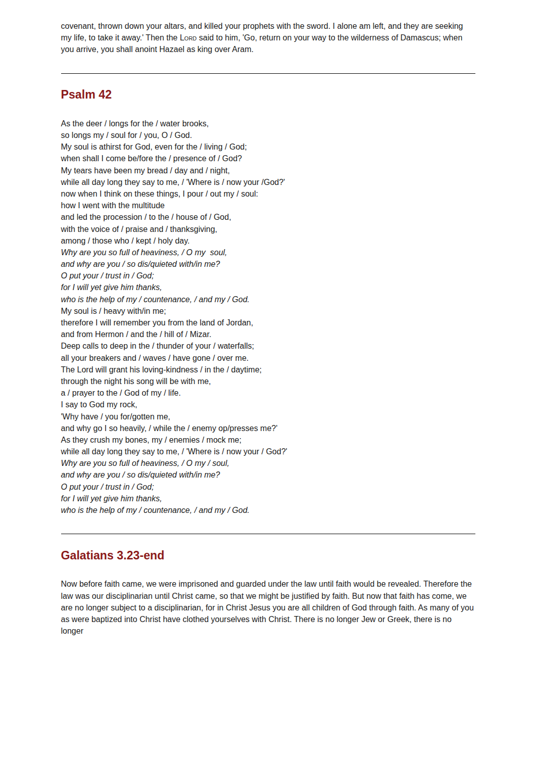covenant, thrown down your altars, and killed your prophets with the sword. I alone am left, and they are seeking my life, to take it away.' Then the Lord said to him, 'Go, return on your way to the wilderness of Damascus; when you arrive, you shall anoint Hazael as king over Aram.
Psalm 42
As the deer / longs for the / water brooks,
so longs my / soul for / you, O / God.
My soul is athirst for God, even for the / living / God;
when shall I come be/fore the / presence of / God?
My tears have been my bread / day and / night,
while all day long they say to me, / 'Where is / now your /God?'
now when I think on these things, I pour / out my / soul:
how I went with the multitude
and led the procession / to the / house of / God,
with the voice of / praise and / thanksgiving,
among / those who / kept / holy day.
Why are you so full of heaviness, / O my soul,
and why are you / so dis/quieted with/in me?
O put your / trust in / God;
for I will yet give him thanks,
who is the help of my / countenance, / and my / God.
My soul is / heavy with/in me;
therefore I will remember you from the land of Jordan,
and from Hermon / and the / hill of / Mizar.
Deep calls to deep in the / thunder of your / waterfalls;
all your breakers and / waves / have gone / over me.
The Lord will grant his loving-kindness / in the / daytime;
through the night his song will be with me,
a / prayer to the / God of my / life.
I say to God my rock,
'Why have / you for/gotten me,
and why go I so heavily, / while the / enemy op/presses me?'
As they crush my bones, my / enemies / mock me;
while all day long they say to me, / 'Where is / now your / God?'
Why are you so full of heaviness, / O my / soul,
and why are you / so dis/quieted with/in me?
O put your / trust in / God;
for I will yet give him thanks,
who is the help of my / countenance, / and my / God.
Galatians 3.23-end
Now before faith came, we were imprisoned and guarded under the law until faith would be revealed. Therefore the law was our disciplinarian until Christ came, so that we might be justified by faith. But now that faith has come, we are no longer subject to a disciplinarian, for in Christ Jesus you are all children of God through faith. As many of you as were baptized into Christ have clothed yourselves with Christ. There is no longer Jew or Greek, there is no longer